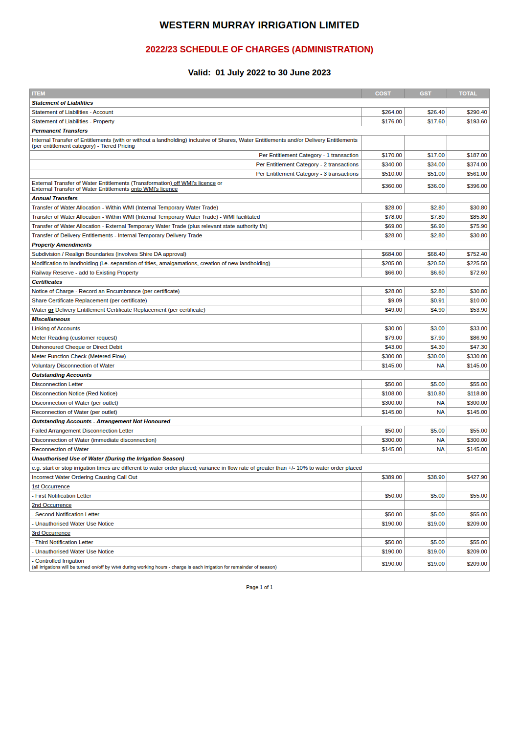WESTERN MURRAY IRRIGATION LIMITED
2022/23 SCHEDULE OF CHARGES (ADMINISTRATION)
Valid: 01 July 2022 to 30 June 2023
| ITEM | COST | GST | TOTAL |
| --- | --- | --- | --- |
| Statement of Liabilities |
| Statement of Liabilities - Account | $264.00 | $26.40 | $290.40 |
| Statement of Liabilities - Property | $176.00 | $17.60 | $193.60 |
| Permanent Transfers |
| Internal Transfer of Entitlements (with or without a landholding) inclusive of Shares, Water Entitlements and/or Delivery Entitlements (per entitlement category) - Tiered Pricing | | | |
| Per Entitlement Category - 1 transaction | $170.00 | $17.00 | $187.00 |
| Per Entitlement Category - 2 transactions | $340.00 | $34.00 | $374.00 |
| Per Entitlement Category - 3 transactions | $510.00 | $51.00 | $561.00 |
| External Transfer of Water Entitlements (Transformation) off WMI's licence or External Transfer of Water Entitlements onto WMI's licence | $360.00 | $36.00 | $396.00 |
| Annual Transfers |
| Transfer of Water Allocation - Within WMI (Internal Temporary Water Trade) | $28.00 | $2.80 | $30.80 |
| Transfer of Water Allocation - Within WMI (Internal Temporary Water Trade) - WMI facilitated | $78.00 | $7.80 | $85.80 |
| Transfer of Water Allocation - External Temporary Water Trade (plus relevant state authority f/s) | $69.00 | $6.90 | $75.90 |
| Transfer of Delivery Entitlements - Internal Temporary Delivery Trade | $28.00 | $2.80 | $30.80 |
| Property Amendments |
| Subdivision / Realign Boundaries (involves Shire DA approval) | $684.00 | $68.40 | $752.40 |
| Modification to landholding (i.e. separation of titles, amalgamations, creation of new landholding) | $205.00 | $20.50 | $225.50 |
| Railway Reserve - add to Existing Property | $66.00 | $6.60 | $72.60 |
| Certificates |
| Notice of Charge - Record an Encumbrance (per certificate) | $28.00 | $2.80 | $30.80 |
| Share Certificate Replacement (per certificate) | $9.09 | $0.91 | $10.00 |
| Water or Delivery Entitlement Certificate Replacement (per certificate) | $49.00 | $4.90 | $53.90 |
| Miscellaneous |
| Linking of Accounts | $30.00 | $3.00 | $33.00 |
| Meter Reading (customer request) | $79.00 | $7.90 | $86.90 |
| Dishonoured Cheque or Direct Debit | $43.00 | $4.30 | $47.30 |
| Meter Function Check (Metered Flow) | $300.00 | $30.00 | $330.00 |
| Voluntary Disconnection of Water | $145.00 | NA | $145.00 |
| Outstanding Accounts |
| Disconnection Letter | $50.00 | $5.00 | $55.00 |
| Disconnection Notice (Red Notice) | $108.00 | $10.80 | $118.80 |
| Disconnection of Water (per outlet) | $300.00 | NA | $300.00 |
| Reconnection of Water (per outlet) | $145.00 | NA | $145.00 |
| Outstanding Accounts - Arrangement Not Honoured |
| Failed Arrangement Disconnection Letter | $50.00 | $5.00 | $55.00 |
| Disconnection of Water (immediate disconnection) | $300.00 | NA | $300.00 |
| Reconnection of Water | $145.00 | NA | $145.00 |
| Unauthorised Use of Water (During the Irrigation Season) |
| e.g. start or stop irrigation times are different to water order placed; variance in flow rate of greater than +/- 10% to water order placed |
| Incorrect Water Ordering Causing Call Out | $389.00 | $38.90 | $427.90 |
| 1st Occurrence | | | |
| - First Notification Letter | $50.00 | $5.00 | $55.00 |
| 2nd Occurrence | | | |
| - Second Notification Letter | $50.00 | $5.00 | $55.00 |
| - Unauthorised Water Use Notice | $190.00 | $19.00 | $209.00 |
| 3rd Occurrence | | | |
| - Third Notification Letter | $50.00 | $5.00 | $55.00 |
| - Unauthorised Water Use Notice | $190.00 | $19.00 | $209.00 |
| - Controlled Irrigation (all irrigations will be turned on/off by WMI during working hours - charge is each irrigation for remainder of season) | $190.00 | $19.00 | $209.00 |
Page 1 of 1